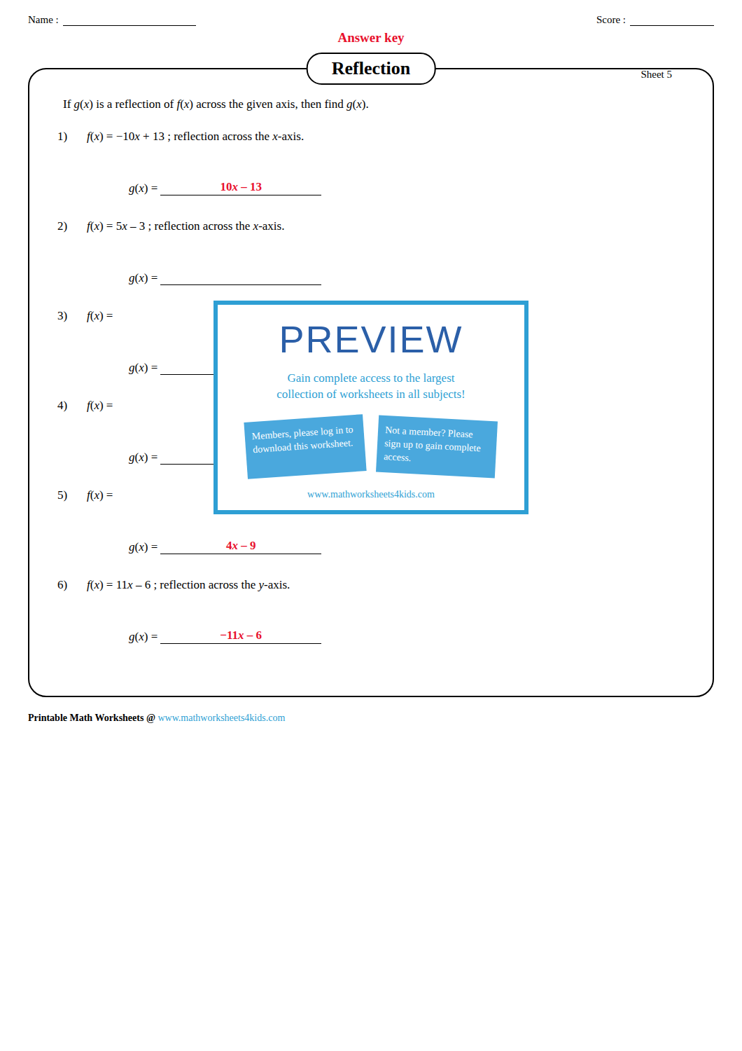Name :
Score :
Answer key
Reflection
Sheet 5
If g(x) is a reflection of f(x) across the given axis, then find g(x).
1) f(x) = −10x + 13 ; reflection across the x-axis.
g(x) = 10x – 13
2) f(x) = 5x – 3 ; reflection across the x-axis.
g(x) =
3) f(x) =
g(x) =
4) f(x) =
g(x) =
5) f(x) =
g(x) = 4x – 9
6) f(x) = 11x – 6 ; reflection across the y-axis.
g(x) = −11x – 6
PREVIEW
Gain complete access to the largest
collection of worksheets in all subjects!
Members, please log in to download this worksheet.
Not a member? Please sign up to gain complete access.
www.mathworksheets4kids.com
Printable Math Worksheets @ www.mathworksheets4kids.com